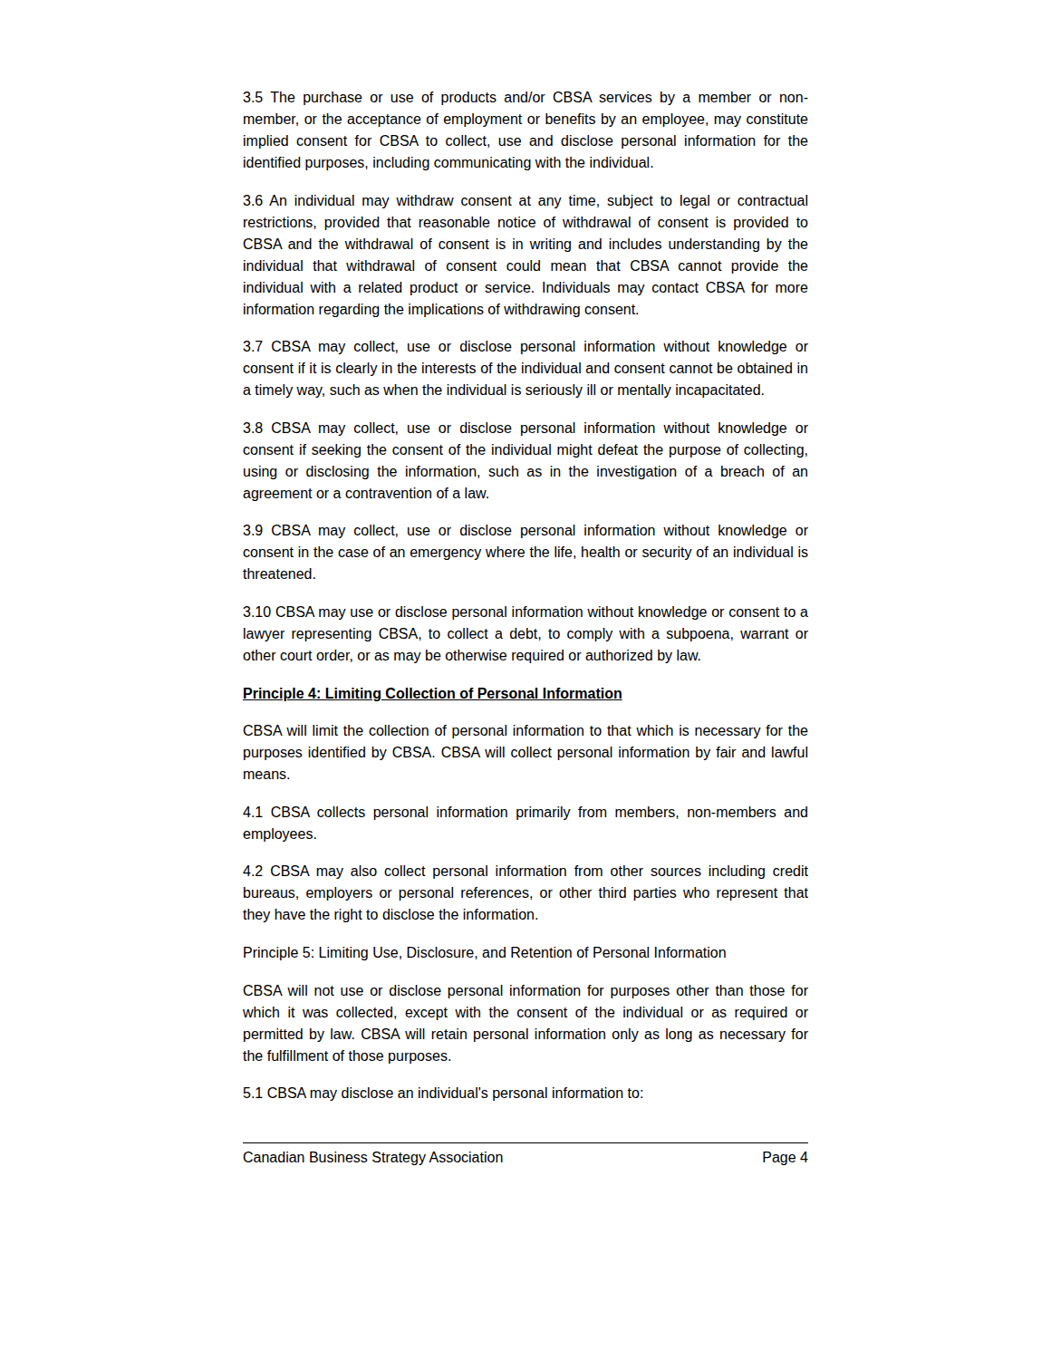3.5 The purchase or use of products and/or CBSA services by a member or non-member, or the acceptance of employment or benefits by an employee, may constitute implied consent for CBSA to collect, use and disclose personal information for the identified purposes, including communicating with the individual.
3.6 An individual may withdraw consent at any time, subject to legal or contractual restrictions, provided that reasonable notice of withdrawal of consent is provided to CBSA and the withdrawal of consent is in writing and includes understanding by the individual that withdrawal of consent could mean that CBSA cannot provide the individual with a related product or service. Individuals may contact CBSA for more information regarding the implications of withdrawing consent.
3.7 CBSA may collect, use or disclose personal information without knowledge or consent if it is clearly in the interests of the individual and consent cannot be obtained in a timely way, such as when the individual is seriously ill or mentally incapacitated.
3.8 CBSA may collect, use or disclose personal information without knowledge or consent if seeking the consent of the individual might defeat the purpose of collecting, using or disclosing the information, such as in the investigation of a breach of an agreement or a contravention of a law.
3.9 CBSA may collect, use or disclose personal information without knowledge or consent in the case of an emergency where the life, health or security of an individual is threatened.
3.10 CBSA may use or disclose personal information without knowledge or consent to a lawyer representing CBSA, to collect a debt, to comply with a subpoena, warrant or other court order, or as may be otherwise required or authorized by law.
Principle 4: Limiting Collection of Personal Information
CBSA will limit the collection of personal information to that which is necessary for the purposes identified by CBSA. CBSA will collect personal information by fair and lawful means.
4.1 CBSA collects personal information primarily from members, non-members and employees.
4.2 CBSA may also collect personal information from other sources including credit bureaus, employers or personal references, or other third parties who represent that they have the right to disclose the information.
Principle 5: Limiting Use, Disclosure, and Retention of Personal Information
CBSA will not use or disclose personal information for purposes other than those for which it was collected, except with the consent of the individual or as required or permitted by law. CBSA will retain personal information only as long as necessary for the fulfillment of those purposes.
5.1 CBSA may disclose an individual's personal information to:
Canadian Business Strategy Association Page 4